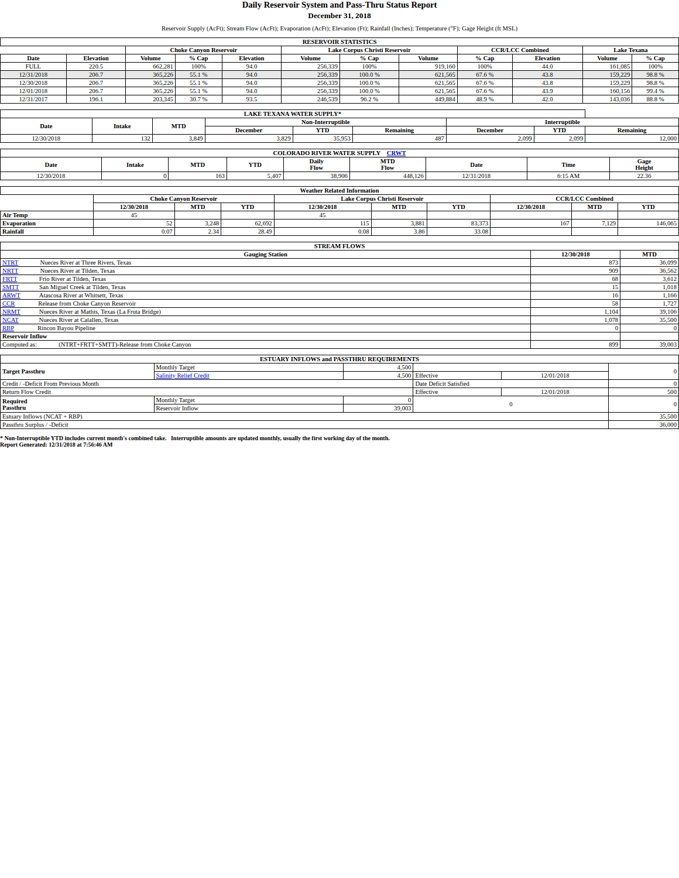Daily Reservoir System and Pass-Thru Status Report
December 31, 2018
Reservoir Supply (AcFt); Stream Flow (AcFt); Evaporation (AcFt); Elevation (Ft); Rainfall (Inches); Temperature (°F); Gage Height (ft MSL)
| RESERVOIR STATISTICS |
| | Choke Canyon Reservoir | Lake Corpus Christi Reservoir | CCR/LCC Combined | Lake Texana |
| Date | Elevation | Volume | % Cap | Elevation | Volume | % Cap | Volume | % Cap | Elevation | Volume | % Cap |
| FULL | 220.5 | 662,281 | 100% | 94.0 | 256,339 | 100% | 919,160 | 100% | 44.0 | 161,085 | 100% |
| 12/31/2018 | 206.7 | 365,226 | 55.1 % | 94.0 | 256,339 | 100.0 % | 621,565 | 67.6 % | 43.8 | 159,229 | 98.8 % |
| 12/30/2018 | 206.7 | 365,226 | 55.1 % | 94.0 | 256,339 | 100.0 % | 621,565 | 67.6 % | 43.8 | 159,229 | 98.8 % |
| 12/01/2018 | 206.7 | 365,226 | 55.1 % | 94.0 | 256,339 | 100.0 % | 621,565 | 67.6 % | 43.9 | 160,156 | 99.4 % |
| 12/31/2017 | 196.1 | 203,345 | 30.7 % | 93.5 | 246,539 | 96.2 % | 449,884 | 48.9 % | 42.0 | 143,036 | 88.8 % |
| LAKE TEXANA WATER SUPPLY* |
| Date | Intake | MTD | Non-Interruptible | Interruptible |
| December | YTD | Remaining | December | YTD | Remaining |
| 12/30/2018 | 132 | 3,849 | 3,829 | 35,953 | 487 | 2,099 | 2,099 | 12,000 |
| COLORADO RIVER WATER SUPPLY CRWT |
| Date | Intake | MTD | YTD | Daily Flow | MTD Flow | Date | Time | Gage Height |
| 12/30/2018 | 0 | 163 | 5,407 | 38,906 | 448,126 | 12/31/2018 | 6:15 AM | 22.36 |
| Weather Related Information |
| | Choke Canyon Reservoir | Lake Corpus Christi Reservoir | CCR/LCC Combined |
| | 12/30/2018 | MTD | YTD | 12/30/2018 | MTD | YTD | 12/30/2018 | MTD | YTD |
| Air Temp | 45 | | | 45 | | | | | |
| Evaporation | 52 | 3,248 | 62,692 | 115 | 3,881 | 83,373 | 167 | 7,129 | 146,065 |
| Rainfall | 0.07 | 2.34 | 28.49 | 0.08 | 3.86 | 33.08 | | | |
| STREAM FLOWS |
| Gauging Station | 12/30/2018 | MTD |
| NTRT Nueces River at Three Rivers, Texas | 873 | 36,099 |
| NRTT Nueces River at Tilden, Texas | 909 | 36,562 |
| FRTT Frio River at Tilden, Texas | 68 | 3,612 |
| SMTT San Miguel Creek at Tilden, Texas | 15 | 1,018 |
| ARWT Atascosa River at Whitsett, Texas | 16 | 1,166 |
| CCR Release from Choke Canyon Reservoir | 58 | 1,727 |
| NRMT Nueces River at Mathis, Texas (La Fruta Bridge) | 1,104 | 39,106 |
| NCAT Nueces River at Calallen, Texas | 1,078 | 35,500 |
| RBP Rincon Bayou Pipeline | 0 | 0 |
| Reservoir Inflow | | |
| Computed as: (NTRT+FRTT+SMTT)-Release from Choke Canyon | 899 | 39,003 |
| ESTUARY INFLOWS and PASSTHRU REQUIREMENTS |
| Target Passthru | Monthly Target | 4,500 | | | 0 |
| Salinity Relief Credit | 4,500 | Effective | 12/01/2018 |
| Credit / -Deficit From Previous Month | Date Deficit Satisfied | 0 |
| Return Flow Credit | Effective | 12/01/2018 | 500 |
| Required Passthru | Monthly Target | 0 | 0 | 0 |
| Reservoir Inflow | 39,003 |
| Estuary Inflows (NCAT + RBP) | 35,500 |
| Passthru Surplus / -Deficit | 36,000 |
* Non-Interruptible YTD includes current month's combined take. Interruptible amounts are updated monthly, usually the first working day of the month.
Report Generated: 12/31/2018 at 7:56:46 AM